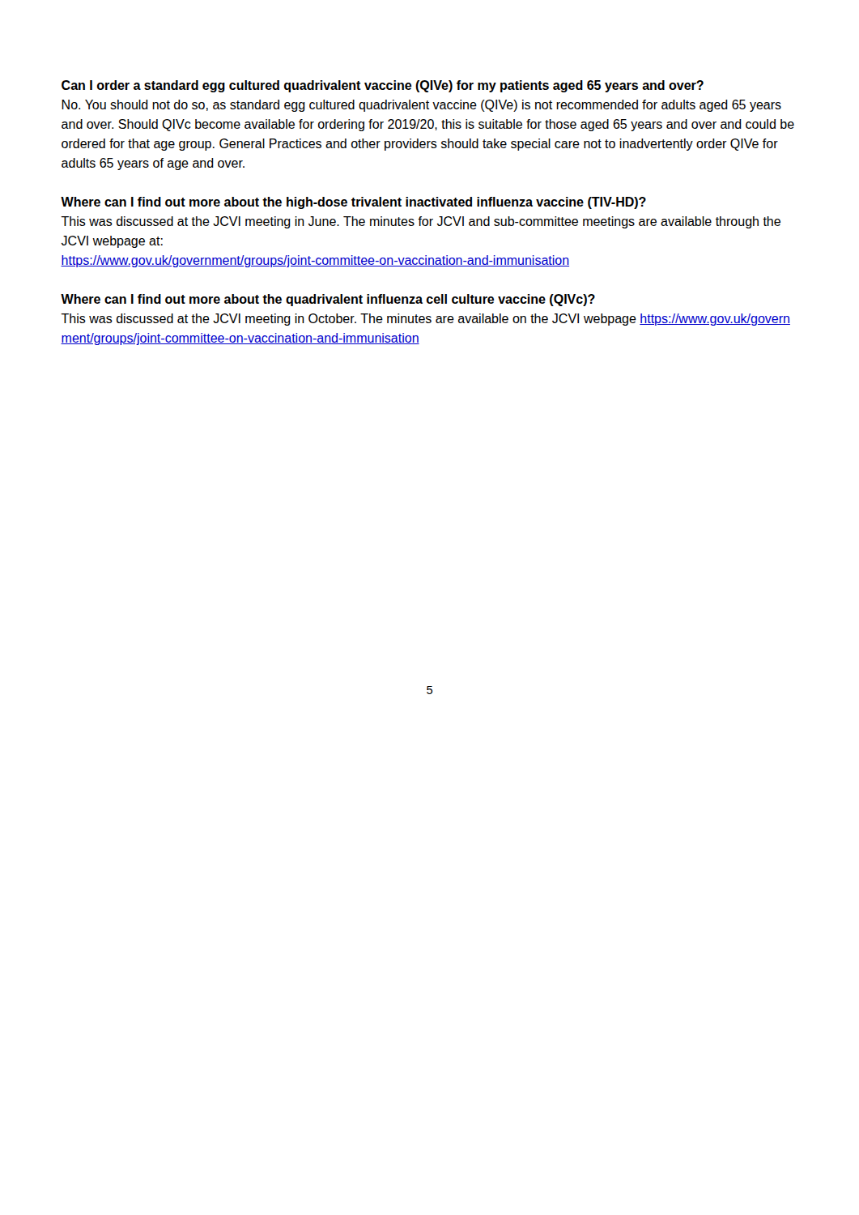Can I order a standard egg cultured quadrivalent vaccine (QIVe) for my patients aged 65 years and over?
No. You should not do so, as standard egg cultured quadrivalent vaccine (QIVe) is not recommended for adults aged 65 years and over. Should QIVc become available for ordering for 2019/20, this is suitable for those aged 65 years and over and could be ordered for that age group. General Practices and other providers should take special care not to inadvertently order QIVe for adults 65 years of age and over.
Where can I find out more about the high-dose trivalent inactivated influenza vaccine (TIV-HD)?
This was discussed at the JCVI meeting in June. The minutes for JCVI and sub-committee meetings are available through the JCVI webpage at:
https://www.gov.uk/government/groups/joint-committee-on-vaccination-and-immunisation
Where can I find out more about the quadrivalent influenza cell culture vaccine (QIVc)?
This was discussed at the JCVI meeting in October. The minutes are available on the JCVI webpage https://www.gov.uk/government/groups/joint-committee-on-vaccination-and-immunisation
5